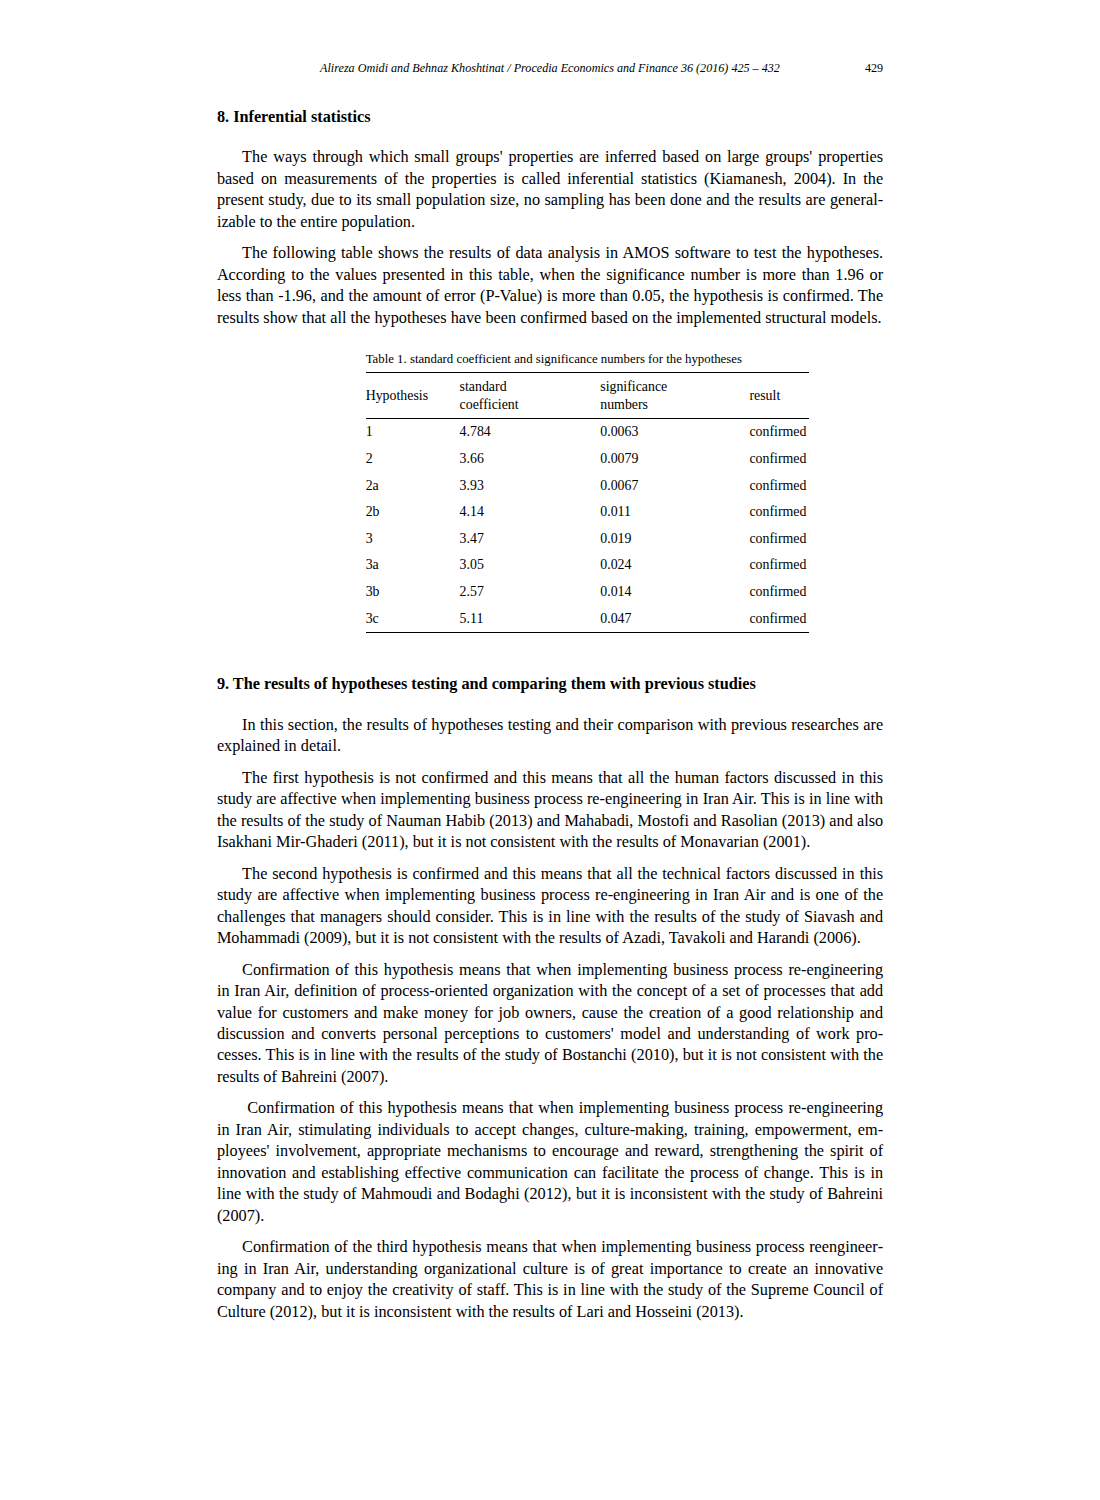Alireza Omidi and Behnaz Khoshtinat / Procedia Economics and Finance 36 (2016) 425 – 432 429
8. Inferential statistics
The ways through which small groups' properties are inferred based on large groups' properties based on measurements of the properties is called inferential statistics (Kiamanesh, 2004). In the present study, due to its small population size, no sampling has been done and the results are generalizable to the entire population.
The following table shows the results of data analysis in AMOS software to test the hypotheses. According to the values presented in this table, when the significance number is more than 1.96 or less than -1.96, and the amount of error (P-Value) is more than 0.05, the hypothesis is confirmed. The results show that all the hypotheses have been confirmed based on the implemented structural models.
Table 1. standard coefficient and significance numbers for the hypotheses
| Hypothesis | standard coefficient | significance numbers | result |
| --- | --- | --- | --- |
| 1 | 4.784 | 0.0063 | confirmed |
| 2 | 3.66 | 0.0079 | confirmed |
| 2a | 3.93 | 0.0067 | confirmed |
| 2b | 4.14 | 0.011 | confirmed |
| 3 | 3.47 | 0.019 | confirmed |
| 3a | 3.05 | 0.024 | confirmed |
| 3b | 2.57 | 0.014 | confirmed |
| 3c | 5.11 | 0.047 | confirmed |
9. The results of hypotheses testing and comparing them with previous studies
In this section, the results of hypotheses testing and their comparison with previous researches are explained in detail.
The first hypothesis is not confirmed and this means that all the human factors discussed in this study are affective when implementing business process re-engineering in Iran Air. This is in line with the results of the study of Nauman Habib (2013) and Mahabadi, Mostofi and Rasolian (2013) and also Isakhani Mir-Ghaderi (2011), but it is not consistent with the results of Monavarian (2001).
The second hypothesis is confirmed and this means that all the technical factors discussed in this study are affective when implementing business process re-engineering in Iran Air and is one of the challenges that managers should consider. This is in line with the results of the study of Siavash and Mohammadi (2009), but it is not consistent with the results of Azadi, Tavakoli and Harandi (2006).
Confirmation of this hypothesis means that when implementing business process re-engineering in Iran Air, definition of process-oriented organization with the concept of a set of processes that add value for customers and make money for job owners, cause the creation of a good relationship and discussion and converts personal perceptions to customers' model and understanding of work processes. This is in line with the results of the study of Bostanchi (2010), but it is not consistent with the results of Bahreini (2007).
Confirmation of this hypothesis means that when implementing business process re-engineering in Iran Air, stimulating individuals to accept changes, culture-making, training, empowerment, employees' involvement, appropriate mechanisms to encourage and reward, strengthening the spirit of innovation and establishing effective communication can facilitate the process of change. This is in line with the study of Mahmoudi and Bodaghi (2012), but it is inconsistent with the study of Bahreini (2007).
Confirmation of the third hypothesis means that when implementing business process reengineering in Iran Air, understanding organizational culture is of great importance to create an innovative company and to enjoy the creativity of staff. This is in line with the study of the Supreme Council of Culture (2012), but it is inconsistent with the results of Lari and Hosseini (2013).